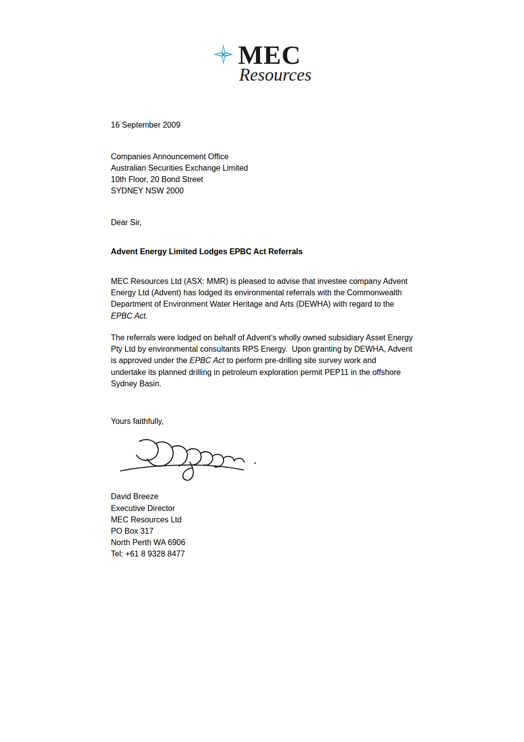MEC
Resources
16 September 2009
Companies Announcement Office
Australian Securities Exchange Limited
10th Floor, 20 Bond Street
SYDNEY NSW 2000
Dear Sir,
Advent Energy Limited Lodges EPBC Act Referrals
MEC Resources Ltd (ASX: MMR) is pleased to advise that investee company Advent Energy Ltd (Advent) has lodged its environmental referrals with the Commonwealth Department of Environment Water Heritage and Arts (DEWHA) with regard to the EPBC Act.
The referrals were lodged on behalf of Advent’s wholly owned subsidiary Asset Energy Pty Ltd by environmental consultants RPS Energy. Upon granting by DEWHA, Advent is approved under the EPBC Act to perform pre-drilling site survey work and undertake its planned drilling in petroleum exploration permit PEP11 in the offshore Sydney Basin.
Yours faithfully,
David Breeze
Executive Director
MEC Resources Ltd
PO Box 317
North Perth WA 6906
Tel: +61 8 9328 8477